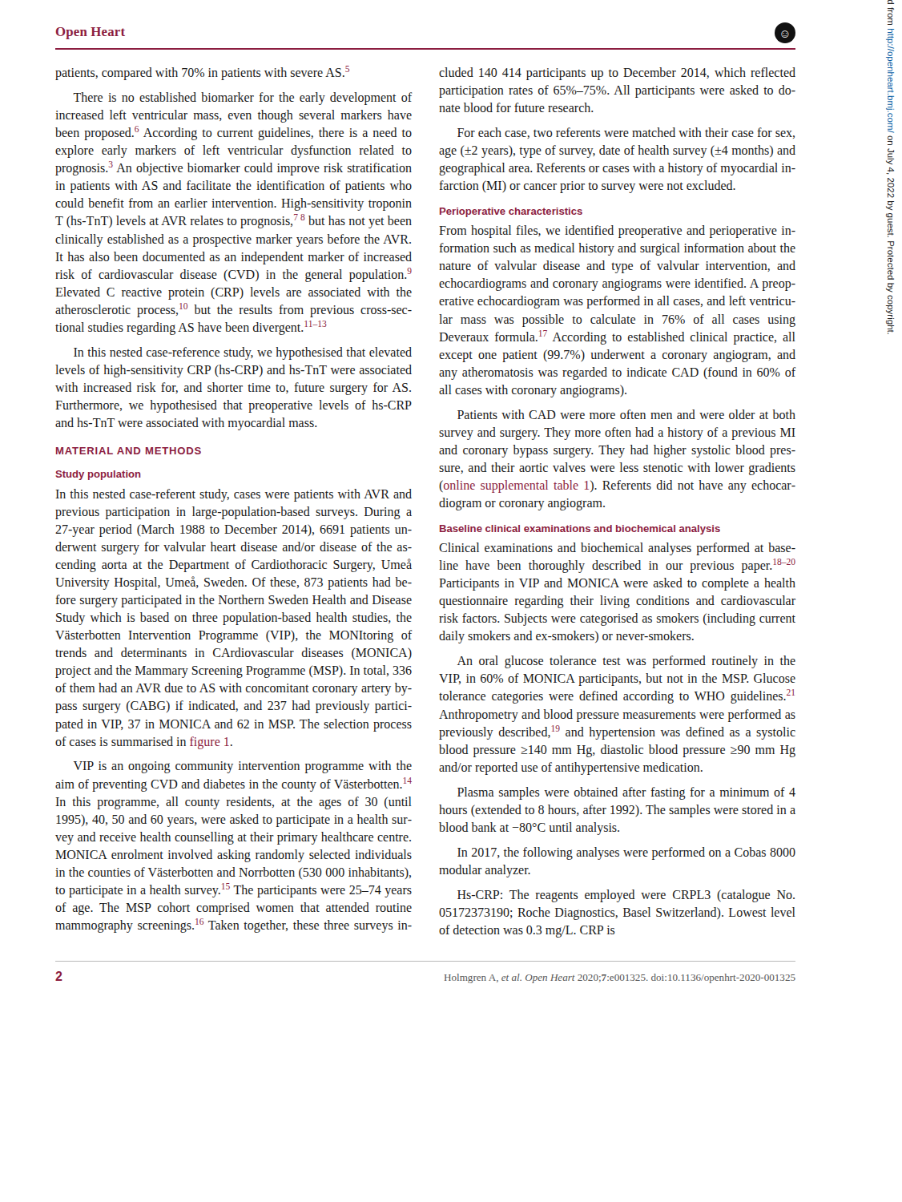Open Heart: first published as 10.1136/openhrt-2020-001325 on 13 October 2020. Downloaded from http://openheart.bmj.com/ on July 4, 2022 by guest. Protected by copyright.
Open Heart
☺
patients, compared with 70% in patients with severe AS.5
There is no established biomarker for the early development of increased left ventricular mass, even though several markers have been proposed.6 According to current guidelines, there is a need to explore early markers of left ventricular dysfunction related to prognosis.3 An objective biomarker could improve risk stratification in patients with AS and facilitate the identification of patients who could benefit from an earlier intervention. High-sensitivity troponin T (hs-TnT) levels at AVR relates to prognosis,7 8 but has not yet been clinically established as a prospective marker years before the AVR. It has also been documented as an independent marker of increased risk of cardiovascular disease (CVD) in the general population.9 Elevated C reactive protein (CRP) levels are associated with the atherosclerotic process,10 but the results from previous cross-sectional studies regarding AS have been divergent.11–13
In this nested case-reference study, we hypothesised that elevated levels of high-sensitivity CRP (hs-CRP) and hs-TnT were associated with increased risk for, and shorter time to, future surgery for AS. Furthermore, we hypothesised that preoperative levels of hs-CRP and hs-TnT were associated with myocardial mass.
Material and methods
Study population
In this nested case-referent study, cases were patients with AVR and previous participation in large-population-based surveys. During a 27-year period (March 1988 to December 2014), 6691 patients underwent surgery for valvular heart disease and/or disease of the ascending aorta at the Department of Cardiothoracic Surgery, Umeå University Hospital, Umeå, Sweden. Of these, 873 patients had before surgery participated in the Northern Sweden Health and Disease Study which is based on three population-based health studies, the Västerbotten Intervention Programme (VIP), the MONItoring of trends and determinants in CArdiovascular diseases (MONICA) project and the Mammary Screening Programme (MSP). In total, 336 of them had an AVR due to AS with concomitant coronary artery by-pass surgery (CABG) if indicated, and 237 had previously participated in VIP, 37 in MONICA and 62 in MSP. The selection process of cases is summarised in figure 1.
VIP is an ongoing community intervention programme with the aim of preventing CVD and diabetes in the county of Västerbotten.14 In this programme, all county residents, at the ages of 30 (until 1995), 40, 50 and 60 years, were asked to participate in a health survey and receive health counselling at their primary healthcare centre. MONICA enrolment involved asking randomly selected individuals in the counties of Västerbotten and Norrbotten (530 000 inhabitants), to participate in a health survey.15 The participants were 25–74 years of age. The MSP cohort comprised women that attended routine mammography screenings.16 Taken together, these three surveys included 140 414 participants up to December 2014, which reflected participation rates of 65%–75%. All participants were asked to donate blood for future research.
For each case, two referents were matched with their case for sex, age (±2 years), type of survey, date of health survey (±4 months) and geographical area. Referents or cases with a history of myocardial infarction (MI) or cancer prior to survey were not excluded.
Perioperative characteristics
From hospital files, we identified preoperative and perioperative information such as medical history and surgical information about the nature of valvular disease and type of valvular intervention, and echocardiograms and coronary angiograms were identified. A preoperative echocardiogram was performed in all cases, and left ventricular mass was possible to calculate in 76% of all cases using Deveraux formula.17 According to established clinical practice, all except one patient (99.7%) underwent a coronary angiogram, and any atheromatosis was regarded to indicate CAD (found in 60% of all cases with coronary angiograms).
Patients with CAD were more often men and were older at both survey and surgery. They more often had a history of a previous MI and coronary bypass surgery. They had higher systolic blood pressure, and their aortic valves were less stenotic with lower gradients (online supplemental table 1). Referents did not have any echocardiogram or coronary angiogram.
Baseline clinical examinations and biochemical analysis
Clinical examinations and biochemical analyses performed at baseline have been thoroughly described in our previous paper.18–20 Participants in VIP and MONICA were asked to complete a health questionnaire regarding their living conditions and cardiovascular risk factors. Subjects were categorised as smokers (including current daily smokers and ex-smokers) or never-smokers.
An oral glucose tolerance test was performed routinely in the VIP, in 60% of MONICA participants, but not in the MSP. Glucose tolerance categories were defined according to WHO guidelines.21 Anthropometry and blood pressure measurements were performed as previously described,19 and hypertension was defined as a systolic blood pressure ≥140 mm Hg, diastolic blood pressure ≥90 mm Hg and/or reported use of antihypertensive medication.
Plasma samples were obtained after fasting for a minimum of 4 hours (extended to 8 hours, after 1992). The samples were stored in a blood bank at −80°C until analysis.
In 2017, the following analyses were performed on a Cobas 8000 modular analyzer.
Hs-CRP: The reagents employed were CRPL3 (catalogue No. 05172373190; Roche Diagnostics, Basel Switzerland). Lowest level of detection was 0.3 mg/L. CRP is
2
Holmgren A, et al. Open Heart 2020;7:e001325. doi:10.1136/openhrt-2020-001325